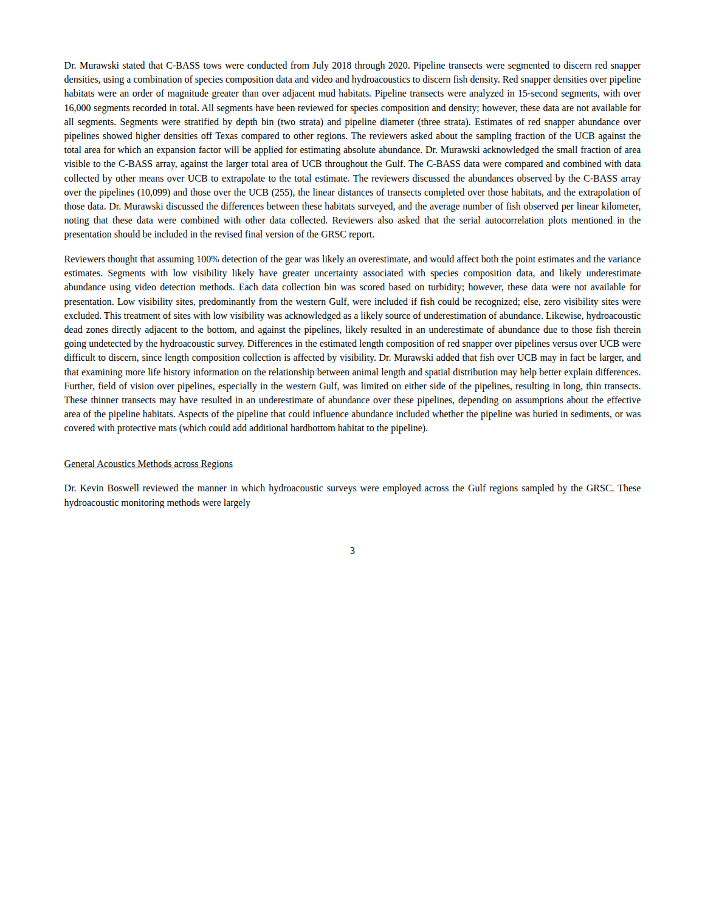Dr. Murawski stated that C-BASS tows were conducted from July 2018 through 2020. Pipeline transects were segmented to discern red snapper densities, using a combination of species composition data and video and hydroacoustics to discern fish density. Red snapper densities over pipeline habitats were an order of magnitude greater than over adjacent mud habitats. Pipeline transects were analyzed in 15-second segments, with over 16,000 segments recorded in total. All segments have been reviewed for species composition and density; however, these data are not available for all segments. Segments were stratified by depth bin (two strata) and pipeline diameter (three strata). Estimates of red snapper abundance over pipelines showed higher densities off Texas compared to other regions. The reviewers asked about the sampling fraction of the UCB against the total area for which an expansion factor will be applied for estimating absolute abundance. Dr. Murawski acknowledged the small fraction of area visible to the C-BASS array, against the larger total area of UCB throughout the Gulf. The C-BASS data were compared and combined with data collected by other means over UCB to extrapolate to the total estimate. The reviewers discussed the abundances observed by the C-BASS array over the pipelines (10,099) and those over the UCB (255), the linear distances of transects completed over those habitats, and the extrapolation of those data. Dr. Murawski discussed the differences between these habitats surveyed, and the average number of fish observed per linear kilometer, noting that these data were combined with other data collected. Reviewers also asked that the serial autocorrelation plots mentioned in the presentation should be included in the revised final version of the GRSC report.
Reviewers thought that assuming 100% detection of the gear was likely an overestimate, and would affect both the point estimates and the variance estimates. Segments with low visibility likely have greater uncertainty associated with species composition data, and likely underestimate abundance using video detection methods. Each data collection bin was scored based on turbidity; however, these data were not available for presentation. Low visibility sites, predominantly from the western Gulf, were included if fish could be recognized; else, zero visibility sites were excluded. This treatment of sites with low visibility was acknowledged as a likely source of underestimation of abundance. Likewise, hydroacoustic dead zones directly adjacent to the bottom, and against the pipelines, likely resulted in an underestimate of abundance due to those fish therein going undetected by the hydroacoustic survey. Differences in the estimated length composition of red snapper over pipelines versus over UCB were difficult to discern, since length composition collection is affected by visibility. Dr. Murawski added that fish over UCB may in fact be larger, and that examining more life history information on the relationship between animal length and spatial distribution may help better explain differences. Further, field of vision over pipelines, especially in the western Gulf, was limited on either side of the pipelines, resulting in long, thin transects. These thinner transects may have resulted in an underestimate of abundance over these pipelines, depending on assumptions about the effective area of the pipeline habitats. Aspects of the pipeline that could influence abundance included whether the pipeline was buried in sediments, or was covered with protective mats (which could add additional hardbottom habitat to the pipeline).
General Acoustics Methods across Regions
Dr. Kevin Boswell reviewed the manner in which hydroacoustic surveys were employed across the Gulf regions sampled by the GRSC. These hydroacoustic monitoring methods were largely
3